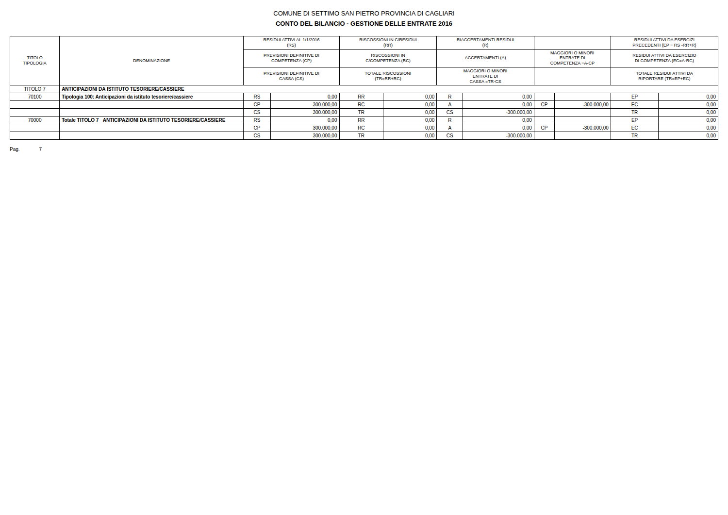COMUNE DI SETTIMO SAN PIETRO PROVINCIA DI CAGLIARI
CONTO DEL BILANCIO - GESTIONE DELLE ENTRATE 2016
| TITOLO TIPOLOGIA | DENOMINAZIONE | RESIDUI ATTIVI AL 1/1/2016 (RS) | RISCOSSIONI IN C/RESIDUI (RR) | RIACCERTAMENTI RESIDUI (R) | | RESIDUI ATTIVI DA ESERCIZI PRECEDENTI (EP = RS -RR+R) |
| --- | --- | --- | --- | --- | --- | --- |
| PREVISIONI DEFINITIVE DI COMPETENZA (CP) | RISCOSSIONI IN C/COMPETENZA (RC) | ACCERTAMENTI (A) | MAGGIORI O MINORI ENTRATE DI COMPETENZA =A-CP | RESIDUI ATTIVI DA ESERCIZIO DI COMPETENZA (EC=A-RC) |
| PREVISIONI DEFINITIVE DI CASSA (CS) | TOTALE RISCOSSIONI (TR=RR+RC) | MAGGIORI O MINORI ENTRATE DI CASSA =TR-CS | | TOTALE RESIDUI ATTIVI DA RIPORTARE (TR=EP+EC) |
| TITOLO 7 | ANTICIPAZIONI DA ISTITUTO TESORIERE/CASSIERE |
| 70100 | Tipologia 100: Anticipazioni da istituto tesoriere/cassiere | RS | 0,00 | RR | 0,00 | R | 0,00 | | | EP | 0,00 |
| | | CP | 300.000,00 | RC | 0,00 | A | 0,00 | CP | -300.000,00 | EC | 0,00 |
| | | CS | 300.000,00 | TR | 0,00 | CS | -300.000,00 | | | TR | 0,00 |
| 70000 | Totale TITOLO 7 ANTICIPAZIONI DA ISTITUTO TESORIERE/CASSIERE | RS | 0,00 | RR | 0,00 | R | 0,00 | | | EP | 0,00 |
| | | CP | 300.000,00 | RC | 0,00 | A | 0,00 | CP | -300.000,00 | EC | 0,00 |
| | | CS | 300.000,00 | TR | 0,00 | CS | -300.000,00 | | | TR | 0,00 |
Pag.7